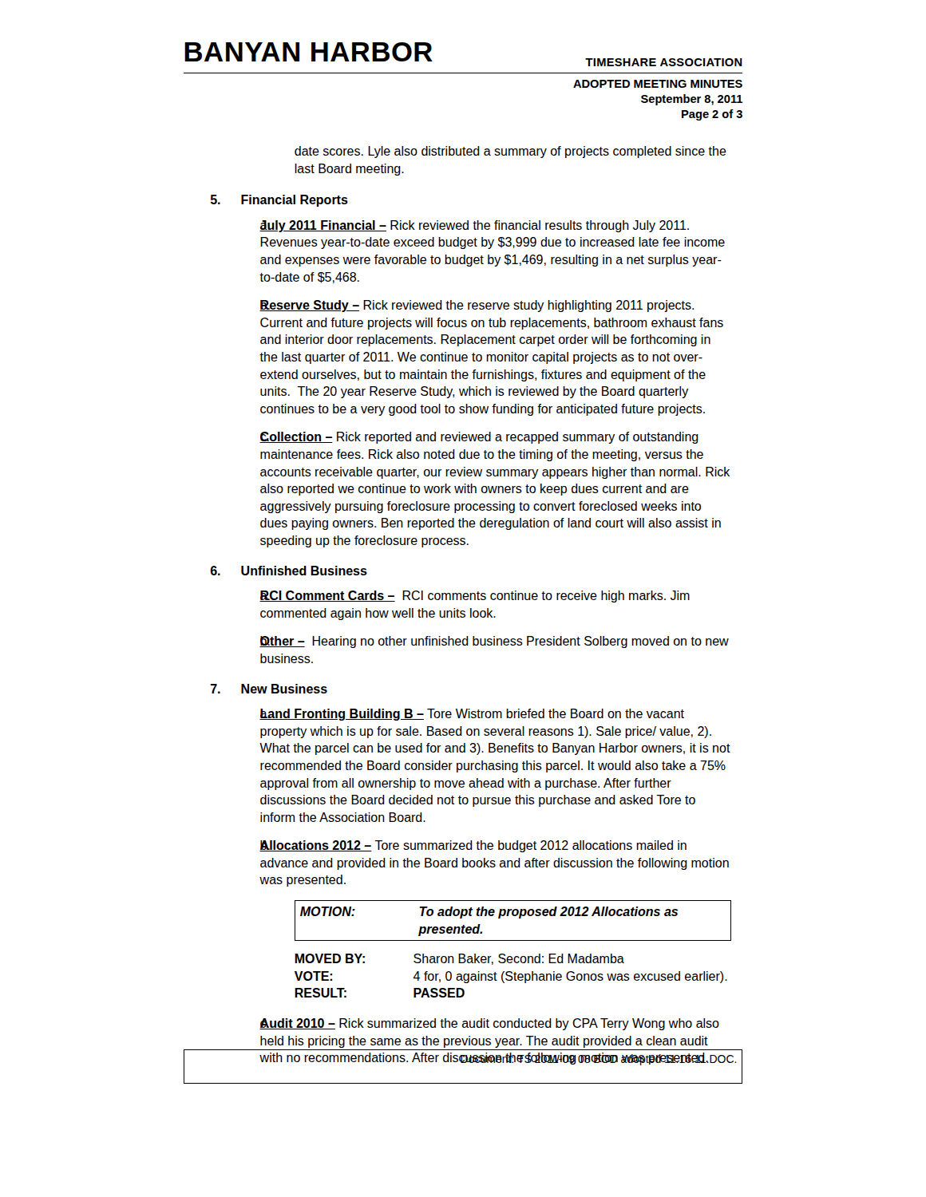BANYAN HARBOR
TIMESHARE ASSOCIATION
ADOPTED MEETING MINUTES
September 8, 2011
Page 2 of 3
date scores. Lyle also distributed a summary of projects completed since the last Board meeting.
5.
Financial Reports
a.
July 2011 Financial – Rick reviewed the financial results through July 2011. Revenues year-to-date exceed budget by $3,999 due to increased late fee income and expenses were favorable to budget by $1,469, resulting in a net surplus year-to-date of $5,468.
b.
Reserve Study – Rick reviewed the reserve study highlighting 2011 projects. Current and future projects will focus on tub replacements, bathroom exhaust fans and interior door replacements. Replacement carpet order will be forthcoming in the last quarter of 2011. We continue to monitor capital projects as to not over-extend ourselves, but to maintain the furnishings, fixtures and equipment of the units. The 20 year Reserve Study, which is reviewed by the Board quarterly continues to be a very good tool to show funding for anticipated future projects.
c.
Collection – Rick reported and reviewed a recapped summary of outstanding maintenance fees. Rick also noted due to the timing of the meeting, versus the accounts receivable quarter, our review summary appears higher than normal. Rick also reported we continue to work with owners to keep dues current and are aggressively pursuing foreclosure processing to convert foreclosed weeks into dues paying owners. Ben reported the deregulation of land court will also assist in speeding up the foreclosure process.
6.
Unfinished Business
a.
RCI Comment Cards – RCI comments continue to receive high marks. Jim commented again how well the units look.
b.
Other – Hearing no other unfinished business President Solberg moved on to new business.
7.
New Business
a.
Land Fronting Building B – Tore Wistrom briefed the Board on the vacant property which is up for sale. Based on several reasons 1). Sale price/ value, 2). What the parcel can be used for and 3). Benefits to Banyan Harbor owners, it is not recommended the Board consider purchasing this parcel. It would also take a 75% approval from all ownership to move ahead with a purchase. After further discussions the Board decided not to pursue this purchase and asked Tore to inform the Association Board.
b.
Allocations 2012 – Tore summarized the budget 2012 allocations mailed in advance and provided in the Board books and after discussion the following motion was presented.
MOTION:
To adopt the proposed 2012 Allocations as presented.
MOVED BY:
Sharon Baker, Second: Ed Madamba
VOTE:
4 for, 0 against (Stephanie Gonos was excused earlier).
RESULT:
PASSED
c.
Audit 2010 – Rick summarized the audit conducted by CPA Terry Wong who also held his pricing the same as the previous year. The audit provided a clean audit with no recommendations. After discussion the following motion was presented.
Document: TS 2011-09 08 BOD adopted 11.16.11.DOC.